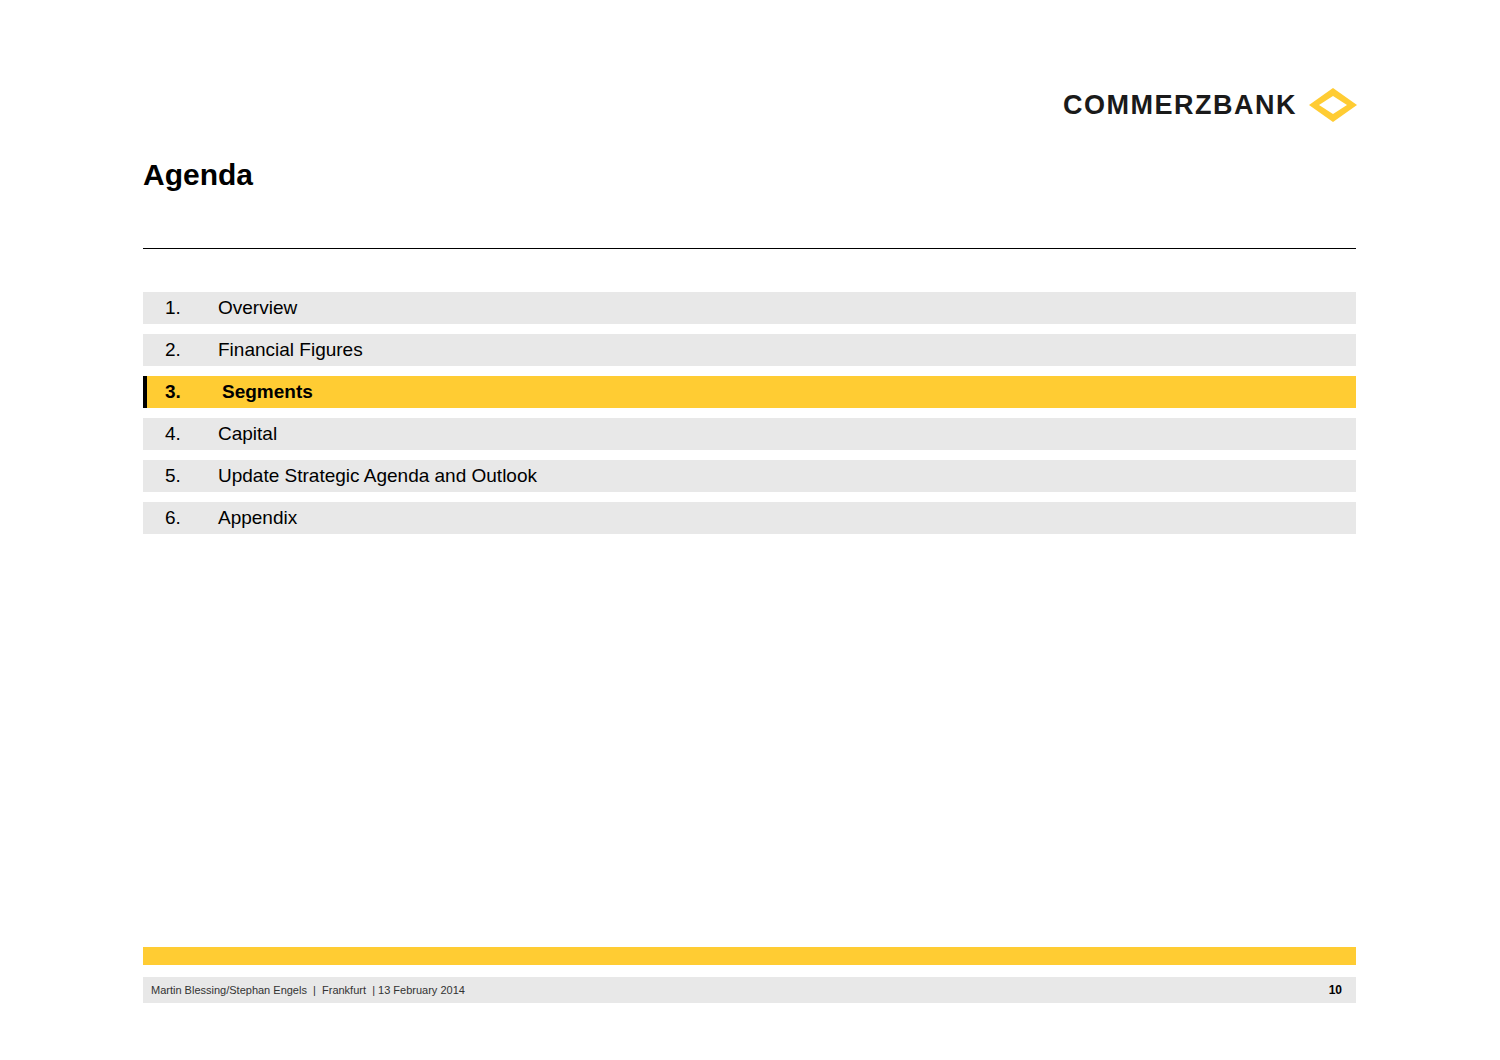COMMERZBANK
Agenda
1.
Overview
2.
Financial Figures
3.
Segments
4.
Capital
5.
Update Strategic Agenda and Outlook
6.
Appendix
Martin Blessing/Stephan Engels | Frankfurt | 13 February 2014
10